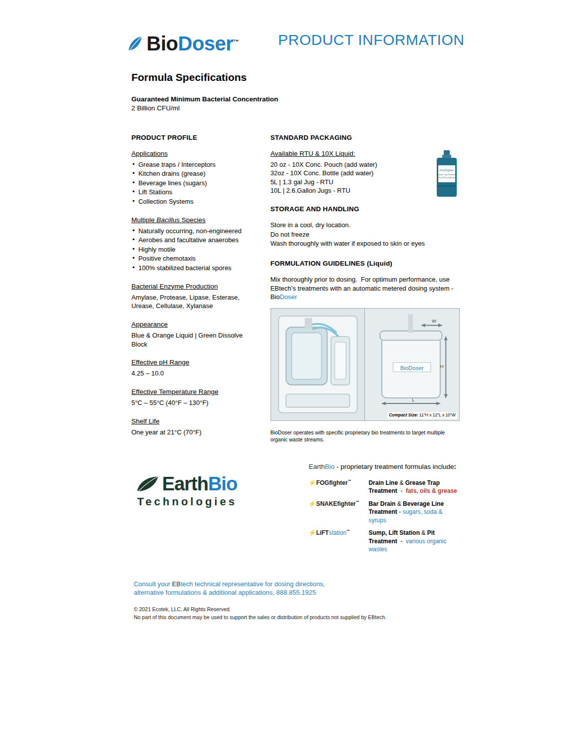Bio Doser™
PRODUCT INFORMATION
Formula Specifications
Guaranteed Minimum Bacterial Concentration
2 Billion CFU/ml
PRODUCT PROFILE
Applications
Grease traps / Interceptors
Kitchen drains (grease)
Beverage lines (sugars)
Lift Stations
Collection Systems
Multiple Bacillus Species
Naturally occurring, non-engineered
Aerobes and facultative anaerobes
Highly motile
Positive chemotaxis
100% stabilized bacterial spores
Bacterial Enzyme Production
Amylase, Protease, Lipase, Esterase, Urease, Cellulase, Xylanase
Appearance
Blue & Orange Liquid | Green Dissolve Block
Effective pH Range
4.25 – 10.0
Effective Temperature Range
5°C – 55°C (40°F – 130°F)
Shelf Life
One year at 21°C (70°F)
STANDARD PACKAGING
Available RTU & 10X Liquid:
20 oz - 10X Conc. Pouch (add water)
32oz - 10X Conc. Bottle (add water)
5L | 1.3 gal Jug - RTU
10L | 2.6.Gallon Jugs - RTU
FOGfighter Grease Trap Treatment Net 32 fl oz (946 ml)
STORAGE AND HANDLING
Store in a cool, dry location.
Do not freeze
Wash thoroughly with water if exposed to skin or eyes
FORMULATION GUIDELINES (Liquid)
Mix thoroughly prior to dosing. For optimum performance, use EBtech’s treatments with an automatic metered dosing system - BioDoser
BioDoser H L W
Compact Size: 11”H x 12”L x 10”W
BioDoser operates with specific proprietary bio treatments to target multiple organic waste streams.
Earth Bio
Technologies
Earth Bio - proprietary treatment formulas include:
⚡FOG fighter™
Drain Line & Grease Trap Treatment - fats, oils & grease
⚡SNAKE fighter™
Bar Drain & Beverage Line Treatment - sugars, soda & syrups
⚡LiFT station™
Sump, Lift Station & Pit Treatment - various organic wastes
Consult your EB tech technical representative for dosing directions,
alternative formulations & additional applications, 888.855.1925
© 2021 Ecotek, LLC. All Rights Reserved.
No part of this document may be used to support the sales or distribution of products not supplied by EBtech.